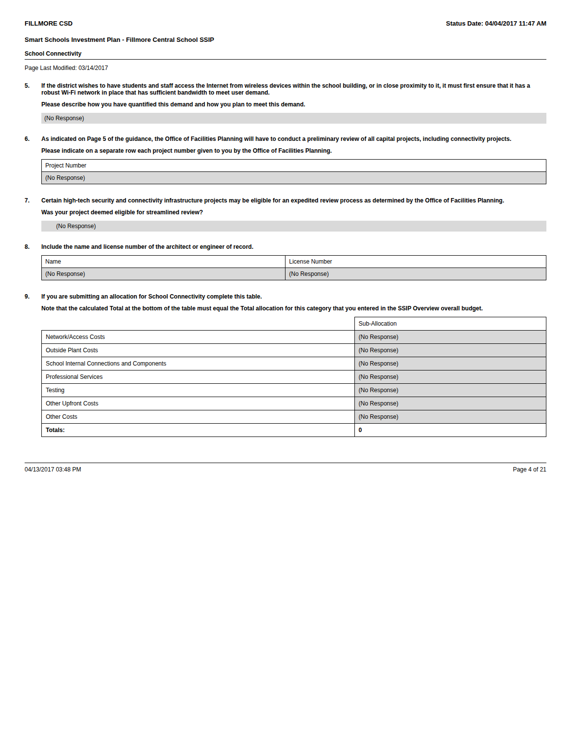FILLMORE CSD
Status Date: 04/04/2017 11:47 AM
Smart Schools Investment Plan - Fillmore Central School SSIP
School Connectivity
Page Last Modified: 03/14/2017
5.
If the district wishes to have students and staff access the Internet from wireless devices within the school building, or in close proximity to it, it must first ensure that it has a robust Wi-Fi network in place that has sufficient bandwidth to meet user demand.
Please describe how you have quantified this demand and how you plan to meet this demand.
(No Response)
6.
As indicated on Page 5 of the guidance, the Office of Facilities Planning will have to conduct a preliminary review of all capital projects, including connectivity projects.
Please indicate on a separate row each project number given to you by the Office of Facilities Planning.
| Project Number |
| (No Response) |
7.
Certain high-tech security and connectivity infrastructure projects may be eligible for an expedited review process as determined by the Office of Facilities Planning.
Was your project deemed eligible for streamlined review?
(No Response)
8.
Include the name and license number of the architect or engineer of record.
| Name | License Number |
| (No Response) | (No Response) |
9.
If you are submitting an allocation for School Connectivity complete this table.
Note that the calculated Total at the bottom of the table must equal the Total allocation for this category that you entered in the SSIP Overview overall budget.
| | Sub-Allocation |
| Network/Access Costs | (No Response) |
| Outside Plant Costs | (No Response) |
| School Internal Connections and Components | (No Response) |
| Professional Services | (No Response) |
| Testing | (No Response) |
| Other Upfront Costs | (No Response) |
| Other Costs | (No Response) |
| Totals: | 0 |
04/13/2017 03:48 PM
Page 4 of 21